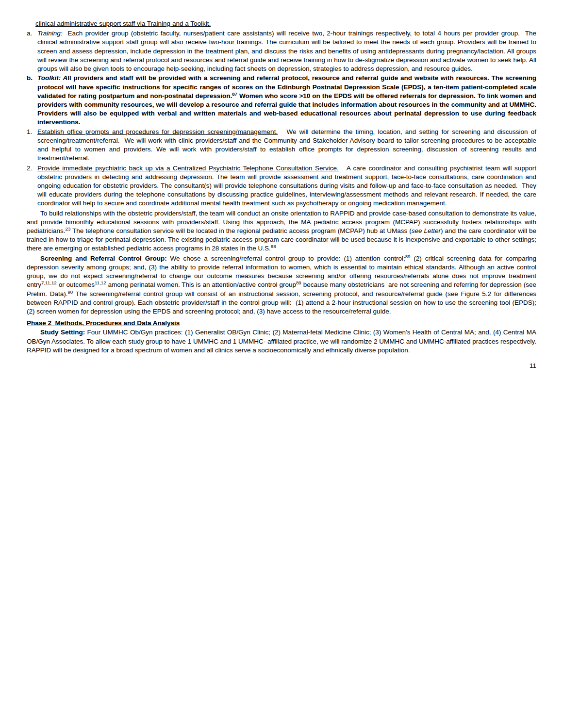clinical administrative support staff via Training and a Toolkit.
Training: Each provider group (obstetric faculty, nurses/patient care assistants) will receive two, 2-hour trainings respectively, to total 4 hours per provider group. The clinical administrative support staff group will also receive two-hour trainings. The curriculum will be tailored to meet the needs of each group. Providers will be trained to screen and assess depression, include depression in the treatment plan, and discuss the risks and benefits of using antidepressants during pregnancy/lactation. All groups will review the screening and referral protocol and resources and referral guide and receive training in how to de-stigmatize depression and activate women to seek help. All groups will also be given tools to encourage help-seeking, including fact sheets on depression, strategies to address depression, and resource guides.
Toolkit: All providers and staff will be provided with a screening and referral protocol, resource and referral guide and website with resources. The screening protocol will have specific instructions for specific ranges of scores on the Edinburgh Postnatal Depression Scale (EPDS), a ten-item patient-completed scale validated for rating postpartum and non-postnatal depression.87 Women who score >10 on the EPDS will be offered referrals for depression. To link women and providers with community resources, we will develop a resource and referral guide that includes information about resources in the community and at UMMHC. Providers will also be equipped with verbal and written materials and web-based educational resources about perinatal depression to use during feedback interventions.
Establish office prompts and procedures for depression screening/management. We will determine the timing, location, and setting for screening and discussion of screening/treatment/referral. We will work with clinic providers/staff and the Community and Stakeholder Advisory board to tailor screening procedures to be acceptable and helpful to women and providers. We will work with providers/staff to establish office prompts for depression screening, discussion of screening results and treatment/referral.
Provide immediate psychiatric back up via a Centralized Psychiatric Telephone Consultation Service. A care coordinator and consulting psychiatrist team will support obstetric providers in detecting and addressing depression. The team will provide assessment and treatment support, face-to-face consultations, care coordination and ongoing education for obstetric providers. The consultant(s) will provide telephone consultations during visits and follow-up and face-to-face consultation as needed. They will educate providers during the telephone consultations by discussing practice guidelines, interviewing/assessment methods and relevant research. If needed, the care coordinator will help to secure and coordinate additional mental health treatment such as psychotherapy or ongoing medication management.
To build relationships with the obstetric providers/staff, the team will conduct an onsite orientation to RAPPID and provide case-based consultation to demonstrate its value, and provide bimonthly educational sessions with providers/staff. Using this approach, the MA pediatric access program (MCPAP) successfully fosters relationships with pediatricians.23 The telephone consultation service will be located in the regional pediatric access program (MCPAP) hub at UMass (see Letter) and the care coordinator will be trained in how to triage for perinatal depression. The existing pediatric access program care coordinator will be used because it is inexpensive and exportable to other settings; there are emerging or established pediatric access programs in 28 states in the U.S.88
Screening and Referral Control Group: We chose a screening/referral control group to provide: (1) attention control;89 (2) critical screening data for comparing depression severity among groups; and, (3) the ability to provide referral information to women, which is essential to maintain ethical standards. Although an active control group, we do not expect screening/referral to change our outcome measures because screening and/or offering resources/referrals alone does not improve treatment entry7,11,12 or outcomes11,12 among perinatal women. This is an attention/active control group89 because many obstetricians are not screening and referring for depression (see Prelim. Data).90 The screening/referral control group will consist of an instructional session, screening protocol, and resource/referral guide (see Figure 5.2 for differences between RAPPID and control group). Each obstetric provider/staff in the control group will: (1) attend a 2-hour instructional session on how to use the screening tool (EPDS); (2) screen women for depression using the EPDS and screening protocol; and, (3) have access to the resource/referral guide.
Phase 2 Methods, Procedures and Data Analysis
Study Setting: Four UMMHC Ob/Gyn practices: (1) Generalist OB/Gyn Clinic; (2) Maternal-fetal Medicine Clinic; (3) Women's Health of Central MA; and, (4) Central MA OB/Gyn Associates. To allow each study group to have 1 UMMHC and 1 UMMHC- affiliated practice, we will randomize 2 UMMHC and UMMHC-affiliated practices respectively. RAPPID will be designed for a broad spectrum of women and all clinics serve a socioeconomically and ethnically diverse population.
11